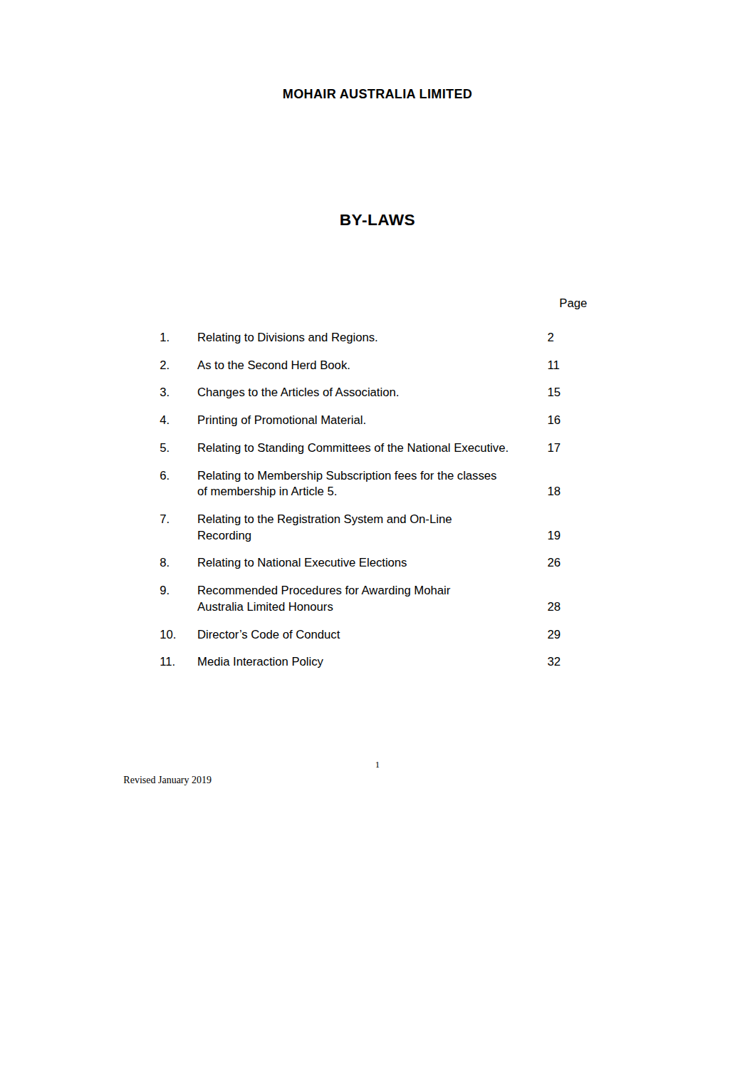MOHAIR AUSTRALIA LIMITED
BY-LAWS
Page
| 1. | Relating to Divisions and Regions. | 2 |
| 2. | As to the Second Herd Book. | 11 |
| 3. | Changes to the Articles of Association. | 15 |
| 4. | Printing of Promotional Material. | 16 |
| 5. | Relating to Standing Committees of the National Executive. | 17 |
| 6. | Relating to Membership Subscription fees for the classes of membership in Article 5. | 18 |
| 7. | Relating to the Registration System and On-Line Recording | 19 |
| 8. | Relating to National Executive Elections | 26 |
| 9. | Recommended Procedures for Awarding Mohair Australia Limited Honours | 28 |
| 10. | Director’s Code of Conduct | 29 |
| 11. | Media Interaction Policy | 32 |
1
Revised January 2019